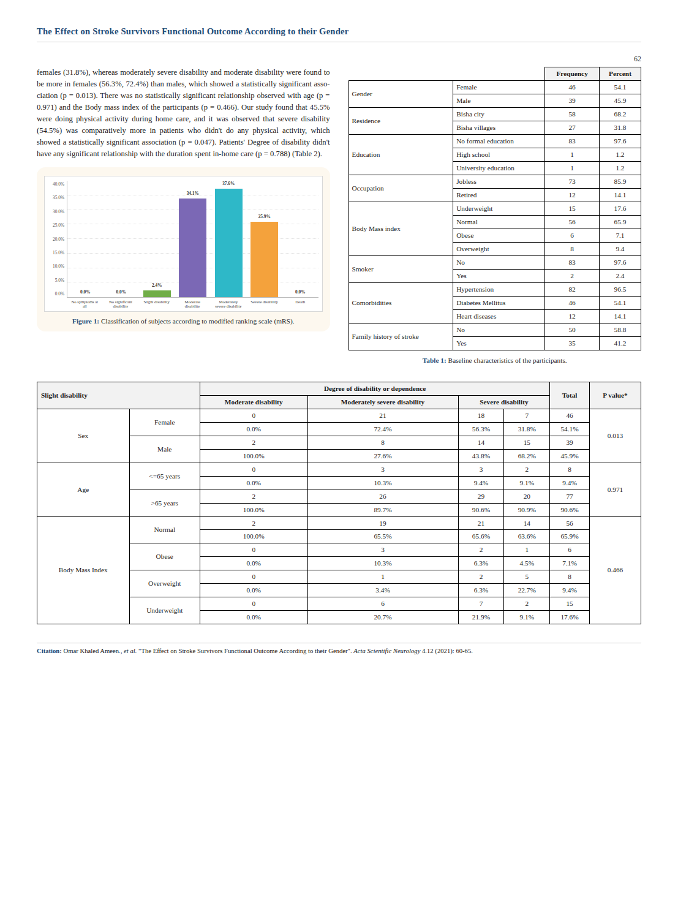The Effect on Stroke Survivors Functional Outcome According to their Gender
62
females (31.8%), whereas moderately severe disability and moderate disability were found to be more in females (56.3%, 72.4%) than males, which showed a statistically significant association (p = 0.013). There was no statistically significant relationship observed with age (p = 0.971) and the Body mass index of the participants (p = 0.466). Our study found that 45.5% were doing physical activity during home care, and it was observed that severe disability (54.5%) was comparatively more in patients who didn't do any physical activity, which showed a statistically significant association (p = 0.047). Patients' Degree of disability didn't have any significant relationship with the duration spent in-home care (p = 0.788) (Table 2).
40.0% 35.0% 30.0% 25.0% 20.0% 15.0% 10.0% 5.0% 0.0%
0.0%
0.0%
2.4%
34.1%
37.6%
25.9%
0.0%
No symptoms at all No significant disability Slight disability Moderate disability Moderately severe disability Severe disability Death
Figure 1: Classification of subjects according to modified ranking scale (mRS).
| | Frequency | Percent |
| --- | --- | --- |
| Gender | Female | 46 | 54.1 |
| Male | 39 | 45.9 |
| Residence | Bisha city | 58 | 68.2 |
| Bisha villages | 27 | 31.8 |
| Education | No formal education | 83 | 97.6 |
| High school | 1 | 1.2 |
| University education | 1 | 1.2 |
| Occupation | Jobless | 73 | 85.9 |
| Retired | 12 | 14.1 |
| Body Mass index | Underweight | 15 | 17.6 |
| Normal | 56 | 65.9 |
| Obese | 6 | 7.1 |
| Overweight | 8 | 9.4 |
| Smoker | No | 83 | 97.6 |
| Yes | 2 | 2.4 |
| Comorbidities | Hypertension | 82 | 96.5 |
| Diabetes Mellitus | 46 | 54.1 |
| Heart diseases | 12 | 14.1 |
| Family history of stroke | No | 50 | 58.8 |
| Yes | 35 | 41.2 |
Table 1: Baseline characteristics of the participants.
| Slight disability | Degree of disability or dependence | Total | P value* |
| --- | --- | --- | --- |
| Moderate disability | Moderately severe disability | Severe disability |
| Sex | Female | 0 | 21 | 18 | 7 | 46 | 0.013 |
| 0.0% | 72.4% | 56.3% | 31.8% | 54.1% |
| Male | 2 | 8 | 14 | 15 | 39 |
| 100.0% | 27.6% | 43.8% | 68.2% | 45.9% |
| Age | <=65 years | 0 | 3 | 3 | 2 | 8 | 0.971 |
| 0.0% | 10.3% | 9.4% | 9.1% | 9.4% |
| >65 years | 2 | 26 | 29 | 20 | 77 |
| 100.0% | 89.7% | 90.6% | 90.9% | 90.6% |
| Body Mass Index | Normal | 2 | 19 | 21 | 14 | 56 | 0.466 |
| 100.0% | 65.5% | 65.6% | 63.6% | 65.9% |
| Obese | 0 | 3 | 2 | 1 | 6 |
| 0.0% | 10.3% | 6.3% | 4.5% | 7.1% |
| Overweight | 0 | 1 | 2 | 5 | 8 |
| 0.0% | 3.4% | 6.3% | 22.7% | 9.4% |
| Underweight | 0 | 6 | 7 | 2 | 15 |
| 0.0% | 20.7% | 21.9% | 9.1% | 17.6% |
Citation: Omar Khaled Ameen., et al. "The Effect on Stroke Survivors Functional Outcome According to their Gender". Acta Scientific Neurology 4.12 (2021): 60-65.